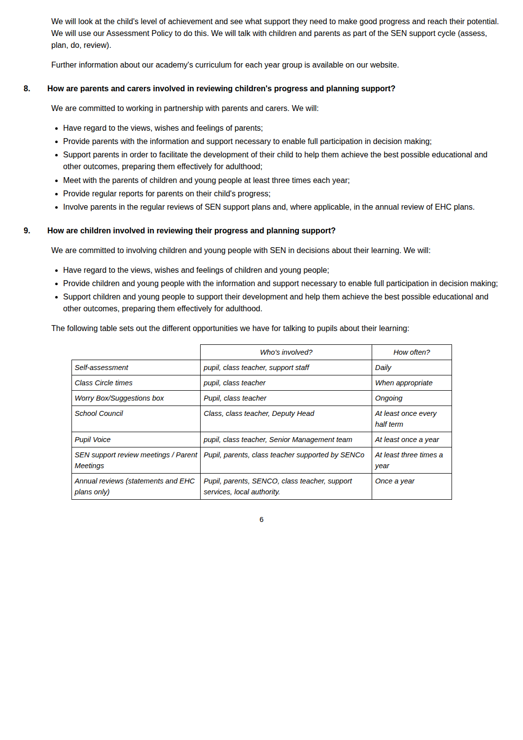We will look at the child's level of achievement and see what support they need to make good progress and reach their potential. We will use our Assessment Policy to do this. We will talk with children and parents as part of the SEN support cycle (assess, plan, do, review).
Further information about our academy's curriculum for each year group is available on our website.
8. How are parents and carers involved in reviewing children's progress and planning support?
We are committed to working in partnership with parents and carers. We will:
Have regard to the views, wishes and feelings of parents;
Provide parents with the information and support necessary to enable full participation in decision making;
Support parents in order to facilitate the development of their child to help them achieve the best possible educational and other outcomes, preparing them effectively for adulthood;
Meet with the parents of children and young people at least three times each year;
Provide regular reports for parents on their child's progress;
Involve parents in the regular reviews of SEN support plans and, where applicable, in the annual review of EHC plans.
9. How are children involved in reviewing their progress and planning support?
We are committed to involving children and young people with SEN in decisions about their learning. We will:
Have regard to the views, wishes and feelings of children and young people;
Provide children and young people with the information and support necessary to enable full participation in decision making;
Support children and young people to support their development and help them achieve the best possible educational and other outcomes, preparing them effectively for adulthood.
The following table sets out the different opportunities we have for talking to pupils about their learning:
| | Who's involved? | How often? |
| --- | --- | --- |
| Self-assessment | pupil, class teacher, support staff | Daily |
| Class Circle times | pupil, class teacher | When appropriate |
| Worry Box/Suggestions box | Pupil, class teacher | Ongoing |
| School Council | Class, class teacher, Deputy Head | At least once every half term |
| Pupil Voice | pupil, class teacher, Senior Management team | At least once a year |
| SEN support review meetings / Parent Meetings | Pupil, parents, class teacher supported by SENCo | At least three times a year |
| Annual reviews (statements and EHC plans only) | Pupil, parents, SENCO, class teacher, support services, local authority. | Once a year |
6